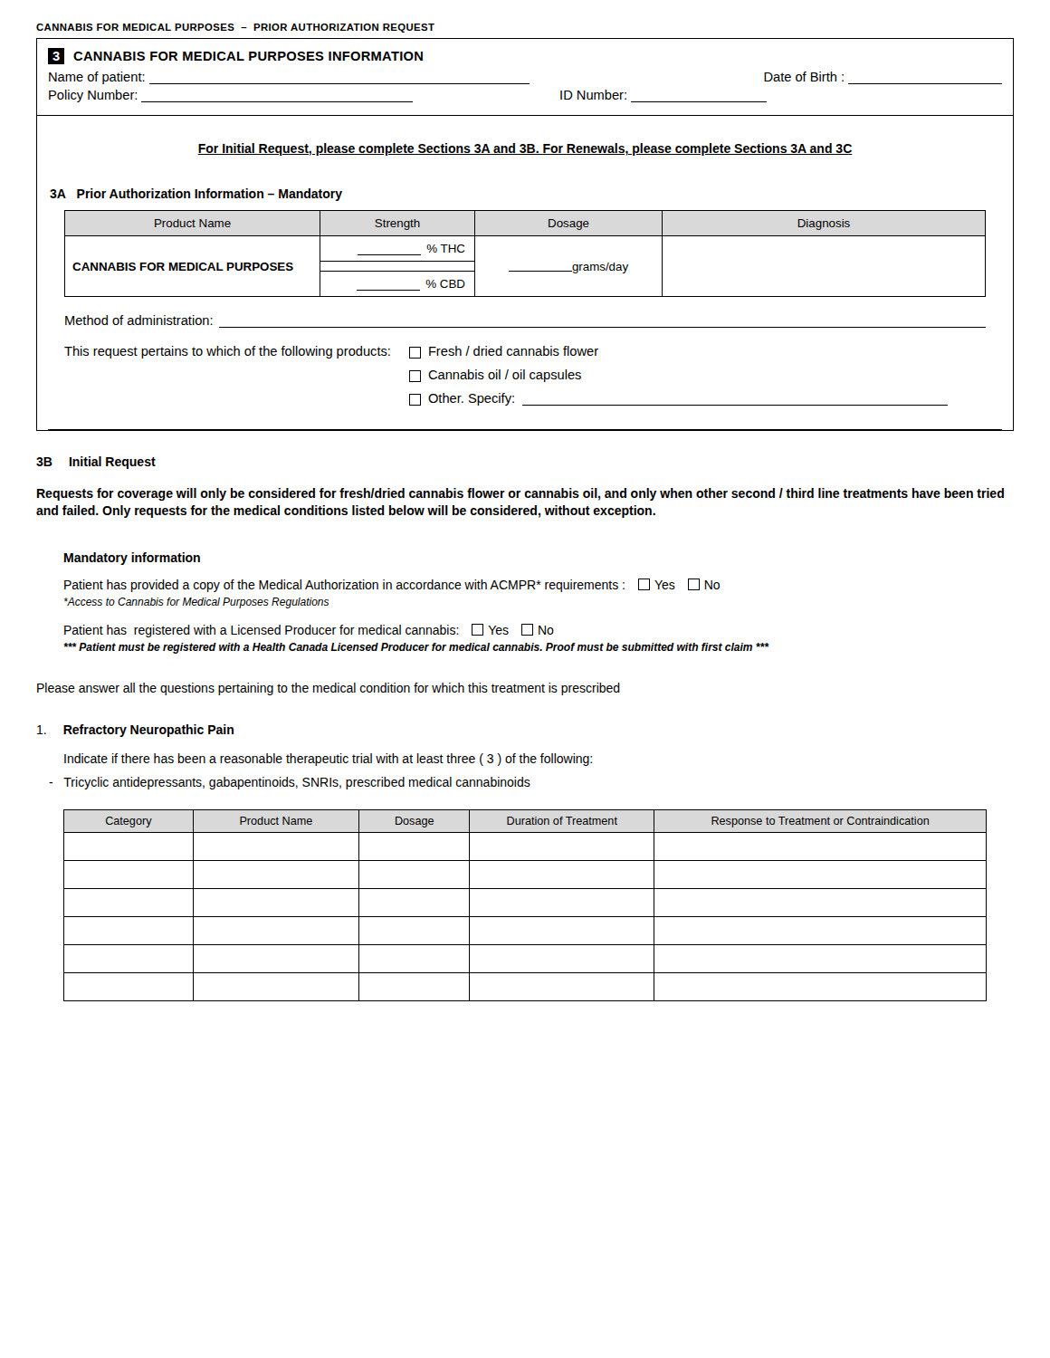CANNABIS FOR MEDICAL PURPOSES – PRIOR AUTHORIZATION REQUEST
3 CANNABIS FOR MEDICAL PURPOSES INFORMATION
Name of patient: Date of Birth :
Policy Number: ID Number:
For Initial Request, please complete Sections 3A and 3B. For Renewals, please complete Sections 3A and 3C
3A Prior Authorization Information – Mandatory
| Product Name | Strength | Dosage | Diagnosis |
| --- | --- | --- | --- |
| CANNABIS FOR MEDICAL PURPOSES | % THC % CBD | grams/day | |
Method of administration:
This request pertains to which of the following products:
Fresh / dried cannabis flower
Cannabis oil / oil capsules
Other. Specify:
3BInitial Request
Requests for coverage will only be considered for fresh/dried cannabis flower or cannabis oil, and only when other second / third line treatments have been tried and failed. Only requests for the medical conditions listed below will be considered, without exception.
Mandatory information
Patient has provided a copy of the Medical Authorization in accordance with ACMPR* requirements : Yes No
*Access to Cannabis for Medical Purposes Regulations
Patient has registered with a Licensed Producer for medical cannabis: Yes No
*** Patient must be registered with a Health Canada Licensed Producer for medical cannabis. Proof must be submitted with first claim ***
Please answer all the questions pertaining to the medical condition for which this treatment is prescribed
1. Refractory Neuropathic Pain
Indicate if there has been a reasonable therapeutic trial with at least three ( 3 ) of the following:
- Tricyclic antidepressants, gabapentinoids, SNRIs, prescribed medical cannabinoids
| Category | Product Name | Dosage | Duration of Treatment | Response to Treatment or Contraindication |
| --- | --- | --- | --- | --- |